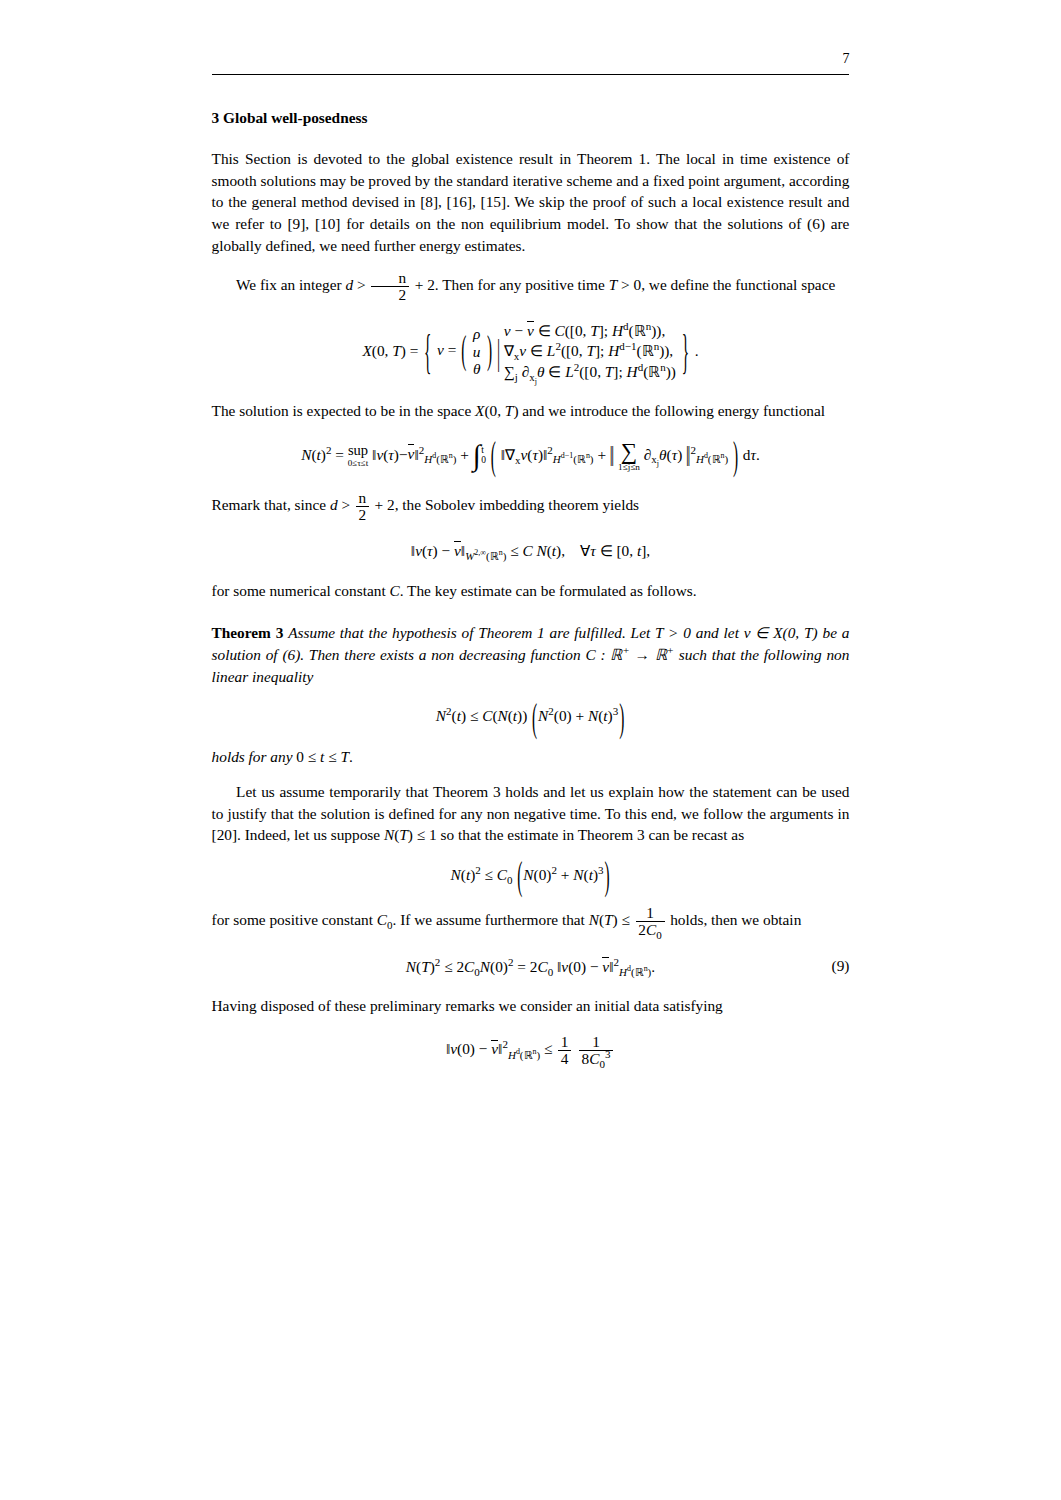7
3 Global well-posedness
This Section is devoted to the global existence result in Theorem 1. The local in time existence of smooth solutions may be proved by the standard iterative scheme and a fixed point argument, according to the general method devised in [8], [16], [15]. We skip the proof of such a local existence result and we refer to [9], [10] for details on the non equilibrium model. To show that the solutions of (6) are globally defined, we need further energy estimates.
We fix an integer d > n 2 + 2. Then for any positive time T > 0, we define the functional space
X(0, T) = { v = (
| ρ |
| u |
| θ |
) | v − v ∈ C([0, T]; Hd(ℝn)),
∇xv ∈ L2([0, T]; Hd−1(ℝn)),
∑j ∂xjθ ∈ L2([0, T]; Hd(ℝn)) } .
The solution is expected to be in the space X(0, T) and we introduce the following energy functional
N(t)2 = sup0≤τ≤t ‖v(τ)−v‖2Hd(ℝn) + ∫t 0 ( ‖∇xv(τ)‖2Hd−1(ℝn) + ‖ ∑1≤j≤n ∂xjθ(τ) ‖2Hd(ℝn) ) dτ.
Remark that, since d > n 2 + 2, the Sobolev imbedding theorem yields
‖v(τ) − v‖W2,∞(ℝn) ≤ C N(t), ∀τ ∈ [0, t],
for some numerical constant C. The key estimate can be formulated as follows.
Theorem 3 Assume that the hypothesis of Theorem 1 are fulfilled. Let T > 0 and let v ∈ X(0, T) be a solution of (6). Then there exists a non decreasing function C : ℝ+ → ℝ+ such that the following non linear inequality
N2(t) ≤ C(N(t)) (N2(0) + N(t)3)
holds for any 0 ≤ t ≤ T.
Let us assume temporarily that Theorem 3 holds and let us explain how the statement can be used to justify that the solution is defined for any non negative time. To this end, we follow the arguments in [20]. Indeed, let us suppose N(T) ≤ 1 so that the estimate in Theorem 3 can be recast as
N(t)2 ≤ C0 (N(0)2 + N(t)3)
for some positive constant C0. If we assume furthermore that N(T) ≤ 12C0 holds, then we obtain
N(T)2 ≤ 2C0N(0)2 = 2C0 ‖v(0) − v‖2Hd(ℝn). (9)
Having disposed of these preliminary remarks we consider an initial data satisfying
‖v(0) − v‖2Hd(ℝn) ≤ 14 18C03